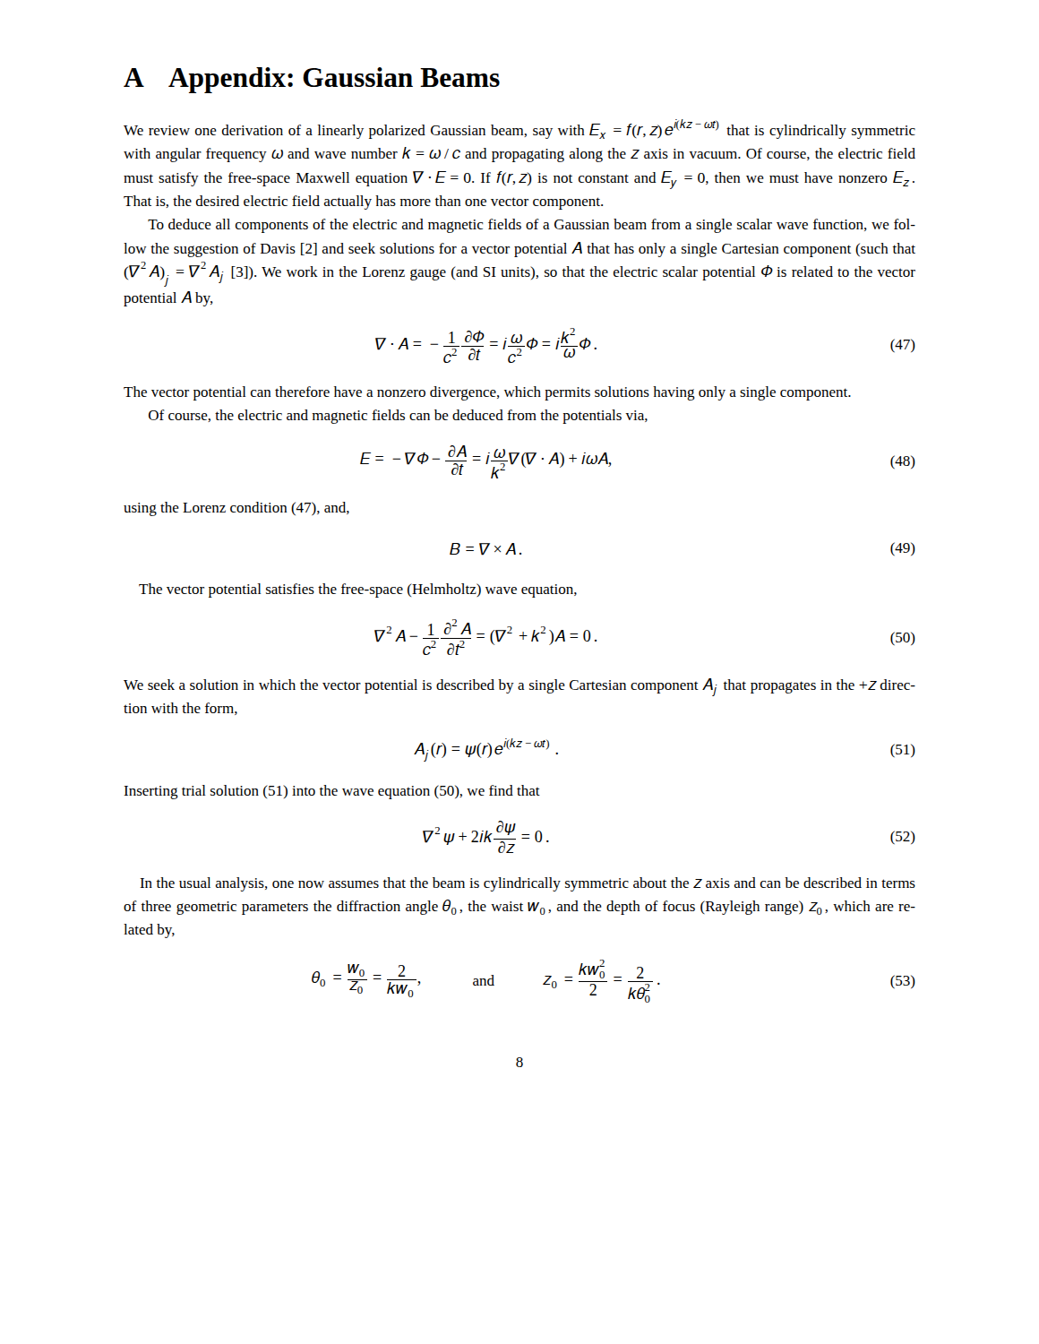AAppendix: Gaussian Beams
We review one derivation of a linearly polarized Gaussian beam, say with Ex=f(r,z)ei(kz−ωt) that is cylindrically symmetric with angular frequency ω and wave number k=ω/c and propagating along the z axis in vacuum. Of course, the electric field must satisfy the free-space Maxwell equation ∇⋅E=0. If f(r,z) is not constant and Ey=0, then we must have nonzero Ez. That is, the desired electric field actually has more than one vector component.
To deduce all components of the electric and magnetic fields of a Gaussian beam from a single scalar wave function, we follow the suggestion of Davis [2] and seek solutions for a vector potential A that has only a single Cartesian component (such that (∇2A)j=∇2Aj [3]). We work in the Lorenz gauge (and SI units), so that the electric scalar potential Φ is related to the vector potential A by,
∇⋅A = −1c2 ∂Φ∂t = iωc2Φ = ik2ωΦ.
(47)
The vector potential can therefore have a nonzero divergence, which permits solutions having only a single component.
Of course, the electric and magnetic fields can be deduced from the potentials via,
E = −∇Φ − ∂A∂t = iωk2 ∇(∇⋅A) + iωA,
(48)
using the Lorenz condition (47), and,
B=∇×A.
(49)
The vector potential satisfies the free-space (Helmholtz) wave equation,
∇2A − 1c2 ∂2A∂t2 = (∇2+k2)A =0.
(50)
We seek a solution in which the vector potential is described by a single Cartesian component Aj that propagates in the +z direction with the form,
Aj(r) = ψ(r) ei(kz−ωt).
(51)
Inserting trial solution (51) into the wave equation (50), we find that
∇2ψ + 2ik ∂ψ∂z =0.
(52)
In the usual analysis, one now assumes that the beam is cylindrically symmetric about the z axis and can be described in terms of three geometric parameters the diffraction angle θ0, the waist w0, and the depth of focus (Rayleigh range) z0, which are related by,
θ0 = w0z0 = 2kw0, and z0 = kw022 = 2kθ02.
(53)
8